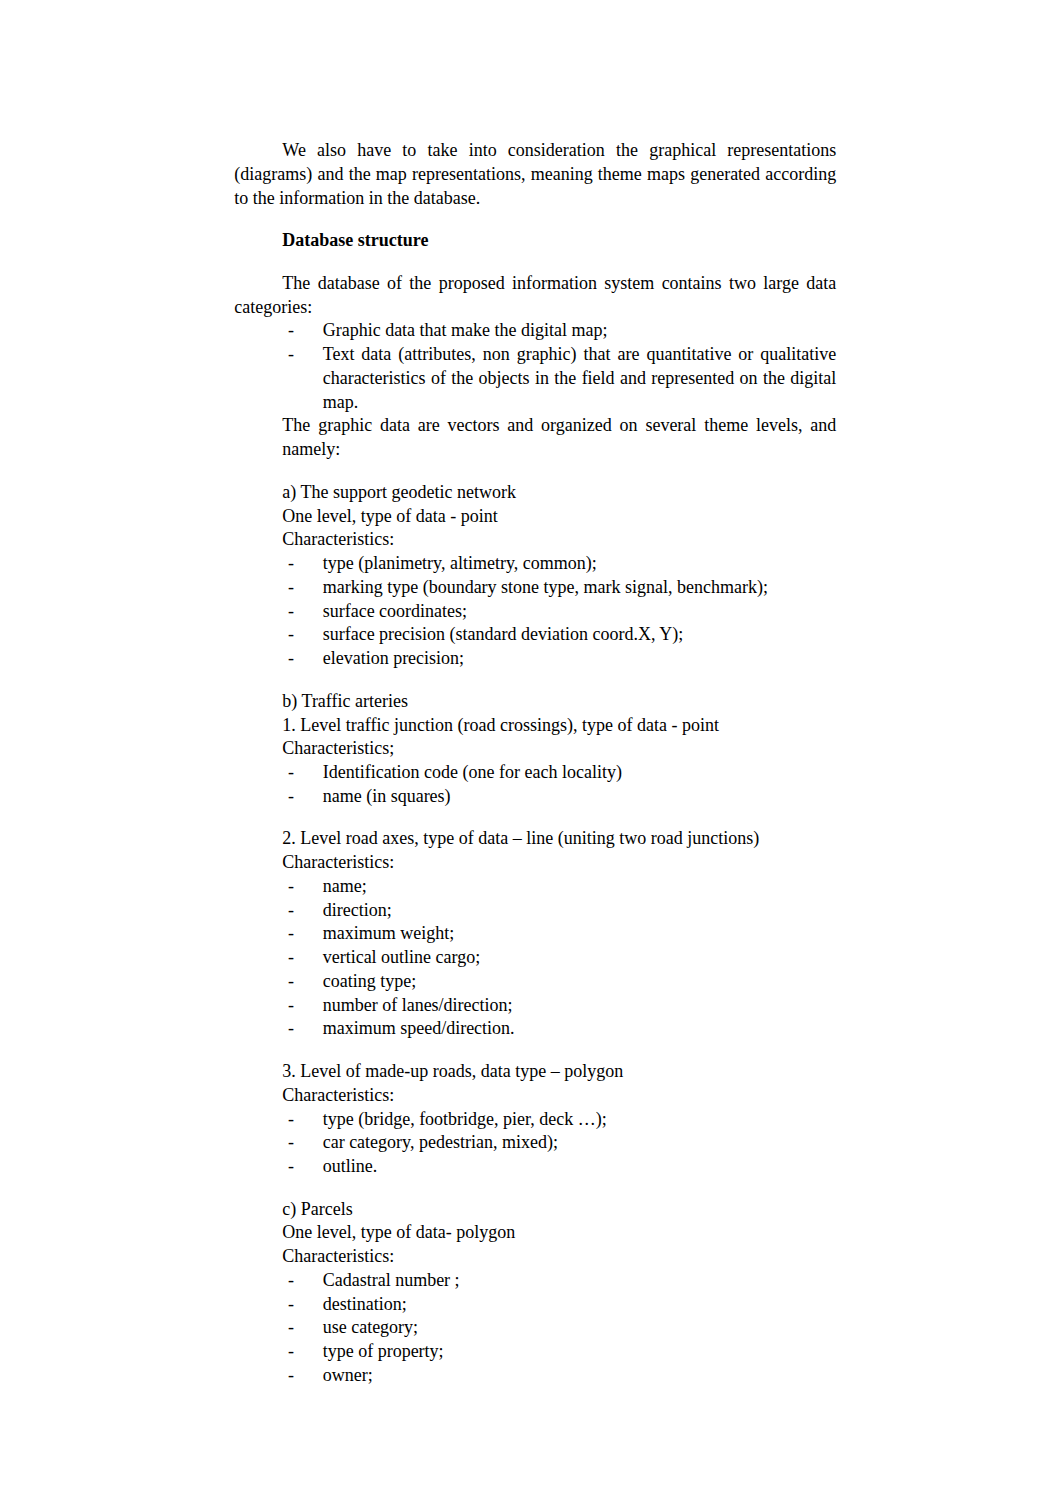We also have to take into consideration the graphical representations (diagrams) and the map representations, meaning theme maps generated according to the information in the database.
Database structure
The database of the proposed information system contains two large data categories:
Graphic data that make the digital map;
Text data (attributes, non graphic) that are quantitative or qualitative characteristics of the objects in the field and represented on the digital map.
The graphic data are vectors and organized on several theme levels, and namely:
a) The support geodetic network
One level, type of data - point
Characteristics:
type (planimetry, altimetry, common);
marking type (boundary stone type, mark signal, benchmark);
surface coordinates;
surface precision (standard deviation coord.X, Y);
elevation precision;
b) Traffic arteries
1. Level traffic junction (road crossings), type of data - point
Characteristics;
Identification code (one for each locality)
name (in squares)
2. Level road axes, type of data – line (uniting two road junctions)
Characteristics:
name;
direction;
maximum weight;
vertical outline cargo;
coating type;
number of lanes/direction;
maximum speed/direction.
3. Level of made-up roads, data type – polygon
Characteristics:
type (bridge, footbridge, pier, deck …);
car category, pedestrian, mixed);
outline.
c) Parcels
One level, type of data- polygon
Characteristics:
Cadastral number ;
destination;
use category;
type of property;
owner;